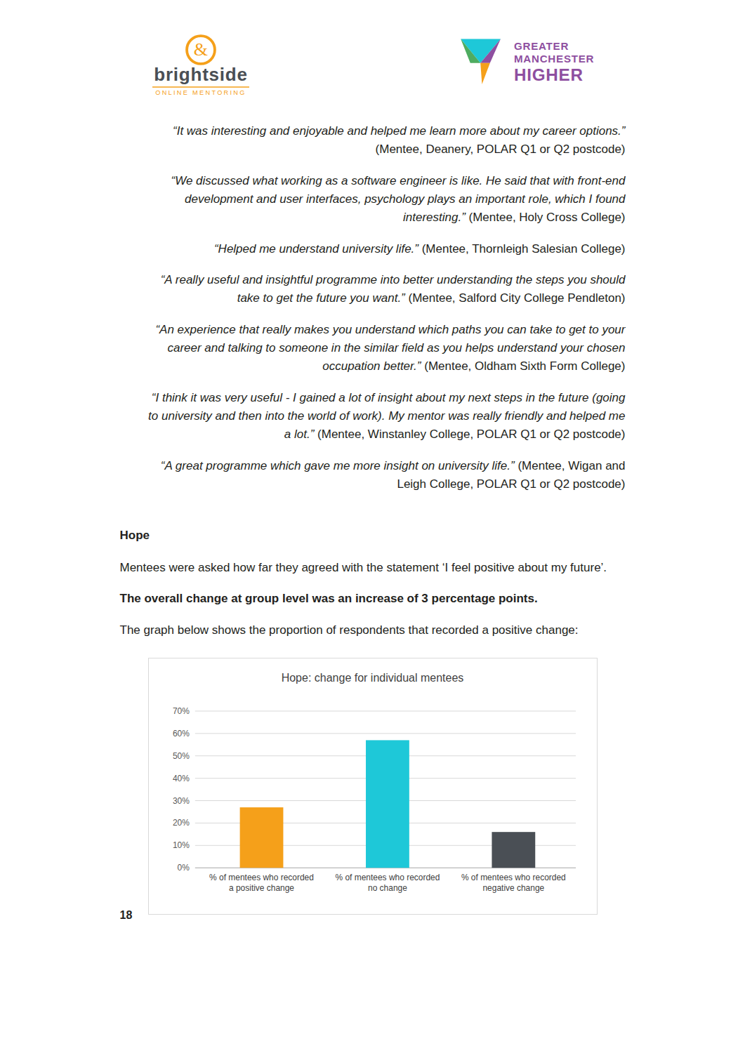& brightside ONLINE MENTORING
GREATER MANCHESTER HIGHER
“It was interesting and enjoyable and helped me learn more about my career options.” (Mentee, Deanery, POLAR Q1 or Q2 postcode)
“We discussed what working as a software engineer is like. He said that with front-end development and user interfaces, psychology plays an important role, which I found interesting.” (Mentee, Holy Cross College)
“Helped me understand university life.” (Mentee, Thornleigh Salesian College)
“A really useful and insightful programme into better understanding the steps you should take to get the future you want.” (Mentee, Salford City College Pendleton)
“An experience that really makes you understand which paths you can take to get to your career and talking to someone in the similar field as you helps understand your chosen occupation better.” (Mentee, Oldham Sixth Form College)
“I think it was very useful - I gained a lot of insight about my next steps in the future (going to university and then into the world of work). My mentor was really friendly and helped me a lot.” (Mentee, Winstanley College, POLAR Q1 or Q2 postcode)
“A great programme which gave me more insight on university life.” (Mentee, Wigan and Leigh College, POLAR Q1 or Q2 postcode)
Hope
Mentees were asked how far they agreed with the statement ‘I feel positive about my future’.
The overall change at group level was an increase of 3 percentage points.
The graph below shows the proportion of respondents that recorded a positive change:
Hope: change for individual mentees
70% 60% 50% 40% 30% 20% 10% 0% % of mentees who recorded a positive change % of mentees who recorded no change % of mentees who recorded negative change
18